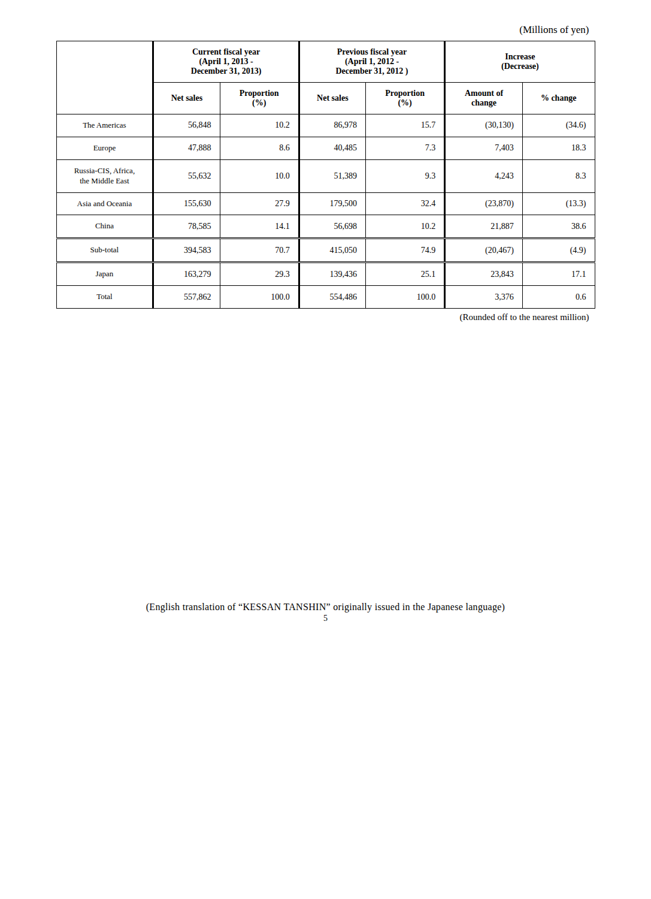(Millions of yen)
| | Current fiscal year (April 1, 2013 - December 31, 2013) | Previous fiscal year (April 1, 2012 - December 31, 2012 ) | Increase (Decrease) |
| --- | --- | --- | --- |
| Net sales | Proportion (%) | Net sales | Proportion (%) | Amount of change | % change |
| The Americas | 56,848 | 10.2 | 86,978 | 15.7 | (30,130) | (34.6) |
| Europe | 47,888 | 8.6 | 40,485 | 7.3 | 7,403 | 18.3 |
| Russia-CIS, Africa, the Middle East | 55,632 | 10.0 | 51,389 | 9.3 | 4,243 | 8.3 |
| Asia and Oceania | 155,630 | 27.9 | 179,500 | 32.4 | (23,870) | (13.3) |
| China | 78,585 | 14.1 | 56,698 | 10.2 | 21,887 | 38.6 |
| Sub-total | 394,583 | 70.7 | 415,050 | 74.9 | (20,467) | (4.9) |
| Japan | 163,279 | 29.3 | 139,436 | 25.1 | 23,843 | 17.1 |
| Total | 557,862 | 100.0 | 554,486 | 100.0 | 3,376 | 0.6 |
(Rounded off to the nearest million)
(English translation of “KESSAN TANSHIN” originally issued in the Japanese language)
5